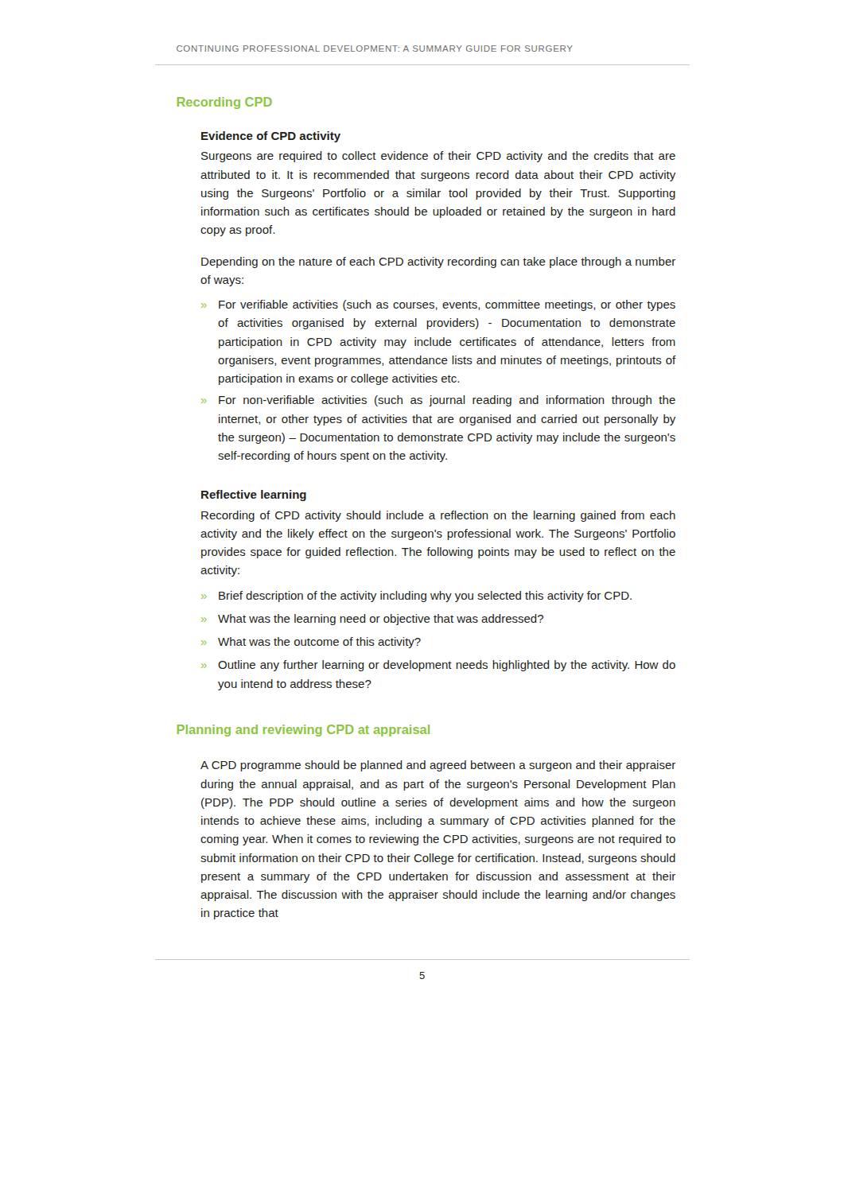Continuing Professional Development: A Summary Guide for Surgery
Recording CPD
Evidence of CPD activity
Surgeons are required to collect evidence of their CPD activity and the credits that are attributed to it. It is recommended that surgeons record data about their CPD activity using the Surgeons' Portfolio or a similar tool provided by their Trust. Supporting information such as certificates should be uploaded or retained by the surgeon in hard copy as proof.
Depending on the nature of each CPD activity recording can take place through a number of ways:
For verifiable activities (such as courses, events, committee meetings, or other types of activities organised by external providers) - Documentation to demonstrate participation in CPD activity may include certificates of attendance, letters from organisers, event programmes, attendance lists and minutes of meetings, printouts of participation in exams or college activities etc.
For non-verifiable activities (such as journal reading and information through the internet, or other types of activities that are organised and carried out personally by the surgeon) – Documentation to demonstrate CPD activity may include the surgeon's self-recording of hours spent on the activity.
Reflective learning
Recording of CPD activity should include a reflection on the learning gained from each activity and the likely effect on the surgeon's professional work. The Surgeons' Portfolio provides space for guided reflection. The following points may be used to reflect on the activity:
Brief description of the activity including why you selected this activity for CPD.
What was the learning need or objective that was addressed?
What was the outcome of this activity?
Outline any further learning or development needs highlighted by the activity. How do you intend to address these?
Planning and reviewing CPD at appraisal
A CPD programme should be planned and agreed between a surgeon and their appraiser during the annual appraisal, and as part of the surgeon's Personal Development Plan (PDP). The PDP should outline a series of development aims and how the surgeon intends to achieve these aims, including a summary of CPD activities planned for the coming year. When it comes to reviewing the CPD activities, surgeons are not required to submit information on their CPD to their College for certification. Instead, surgeons should present a summary of the CPD undertaken for discussion and assessment at their appraisal. The discussion with the appraiser should include the learning and/or changes in practice that
5